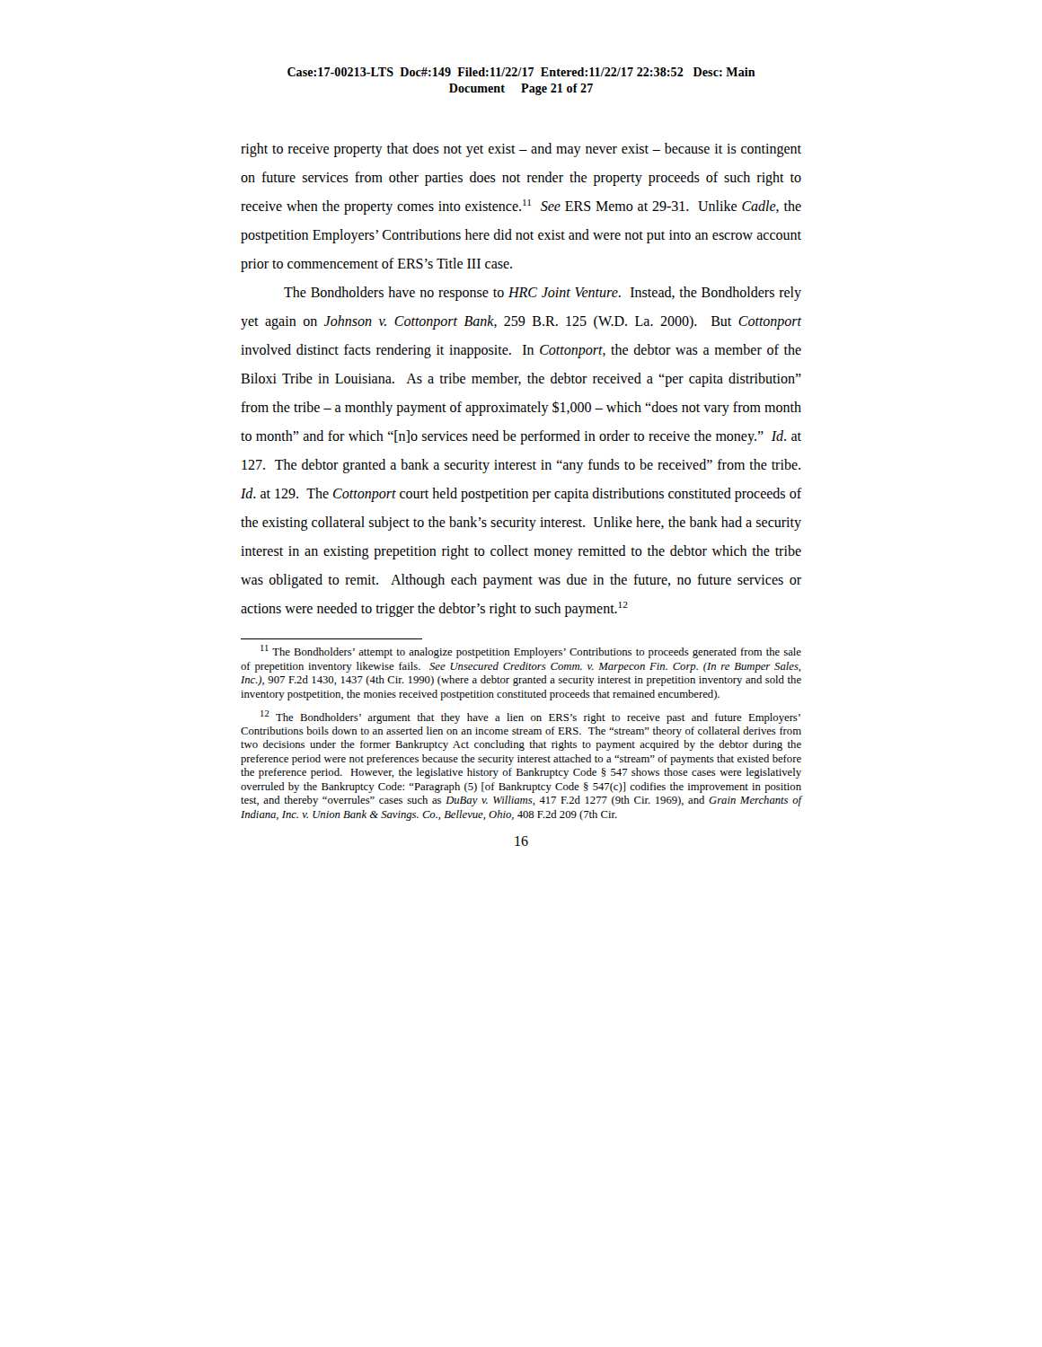Case:17-00213-LTS Doc#:149 Filed:11/22/17 Entered:11/22/17 22:38:52 Desc: Main Document Page 21 of 27
right to receive property that does not yet exist – and may never exist – because it is contingent on future services from other parties does not render the property proceeds of such right to receive when the property comes into existence.11 See ERS Memo at 29-31. Unlike Cadle, the postpetition Employers’ Contributions here did not exist and were not put into an escrow account prior to commencement of ERS’s Title III case.
The Bondholders have no response to HRC Joint Venture. Instead, the Bondholders rely yet again on Johnson v. Cottonport Bank, 259 B.R. 125 (W.D. La. 2000). But Cottonport involved distinct facts rendering it inapposite. In Cottonport, the debtor was a member of the Biloxi Tribe in Louisiana. As a tribe member, the debtor received a “per capita distribution” from the tribe – a monthly payment of approximately $1,000 – which “does not vary from month to month” and for which “[n]o services need be performed in order to receive the money.” Id. at 127. The debtor granted a bank a security interest in “any funds to be received” from the tribe. Id. at 129. The Cottonport court held postpetition per capita distributions constituted proceeds of the existing collateral subject to the bank’s security interest. Unlike here, the bank had a security interest in an existing prepetition right to collect money remitted to the debtor which the tribe was obligated to remit. Although each payment was due in the future, no future services or actions were needed to trigger the debtor’s right to such payment.12
11 The Bondholders’ attempt to analogize postpetition Employers’ Contributions to proceeds generated from the sale of prepetition inventory likewise fails. See Unsecured Creditors Comm. v. Marpecon Fin. Corp. (In re Bumper Sales, Inc.), 907 F.2d 1430, 1437 (4th Cir. 1990) (where a debtor granted a security interest in prepetition inventory and sold the inventory postpetition, the monies received postpetition constituted proceeds that remained encumbered).
12 The Bondholders’ argument that they have a lien on ERS’s right to receive past and future Employers’ Contributions boils down to an asserted lien on an income stream of ERS. The “stream” theory of collateral derives from two decisions under the former Bankruptcy Act concluding that rights to payment acquired by the debtor during the preference period were not preferences because the security interest attached to a “stream” of payments that existed before the preference period. However, the legislative history of Bankruptcy Code § 547 shows those cases were legislatively overruled by the Bankruptcy Code: “Paragraph (5) [of Bankruptcy Code § 547(c)] codifies the improvement in position test, and thereby “overrules” cases such as DuBay v. Williams, 417 F.2d 1277 (9th Cir. 1969), and Grain Merchants of Indiana, Inc. v. Union Bank & Savings. Co., Bellevue, Ohio, 408 F.2d 209 (7th Cir.
16